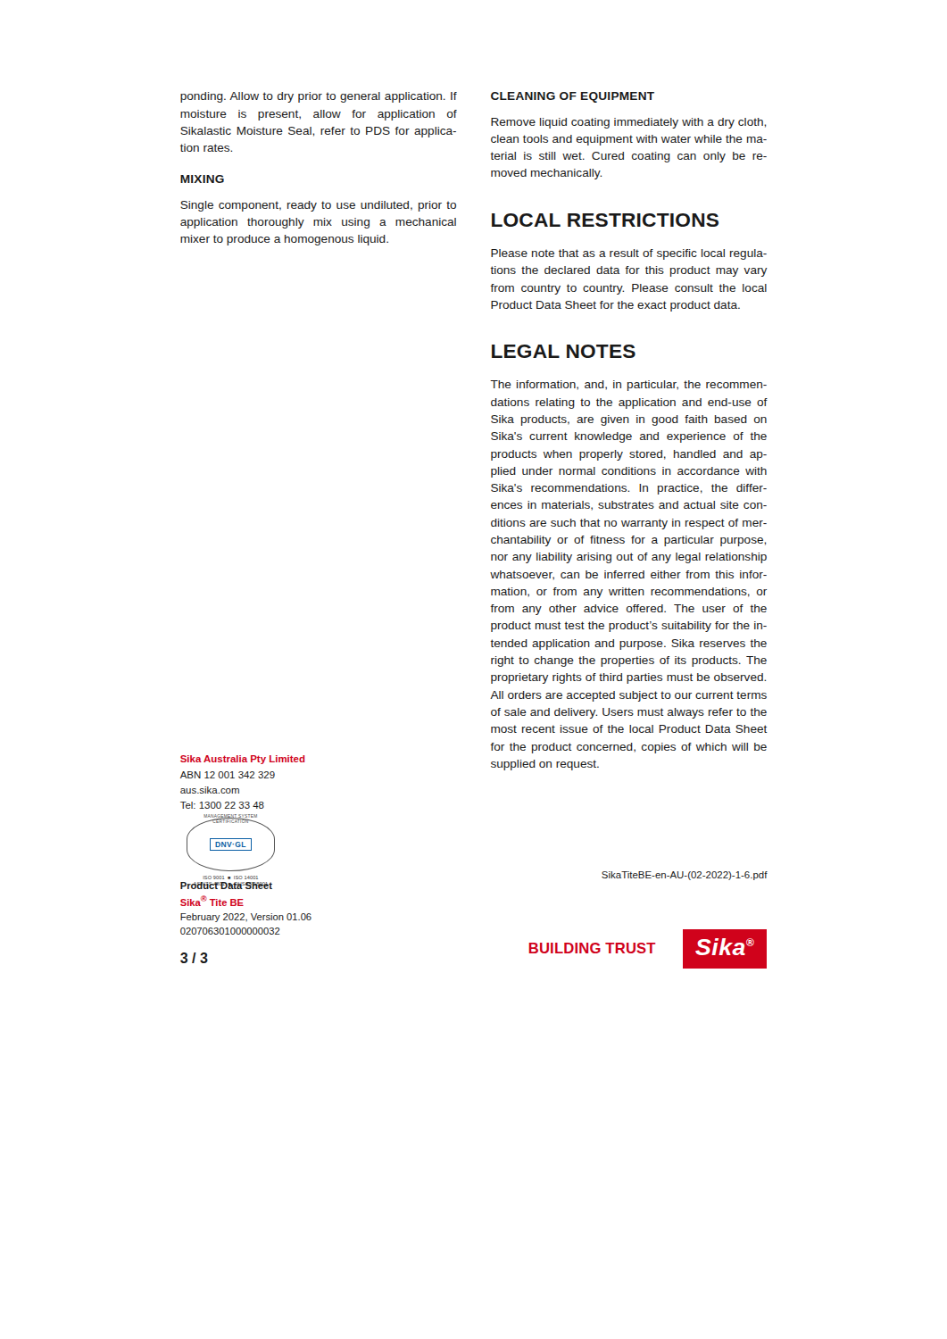ponding. Allow to dry prior to general application. If moisture is present, allow for application of Sikalastic Moisture Seal, refer to PDS for application rates.
Mixing
Single component, ready to use undiluted, prior to application thoroughly mix using a mechanical mixer to produce a homogenous liquid.
Cleaning of Equipment
Remove liquid coating immediately with a dry cloth, clean tools and equipment with water while the material is still wet. Cured coating can only be removed mechanically.
Local Restrictions
Please note that as a result of specific local regulations the declared data for this product may vary from country to country. Please consult the local Product Data Sheet for the exact product data.
Legal Notes
The information, and, in particular, the recommendations relating to the application and end-use of Sika products, are given in good faith based on Sika's current knowledge and experience of the products when properly stored, handled and applied under normal conditions in accordance with Sika's recommendations. In practice, the differences in materials, substrates and actual site conditions are such that no warranty in respect of merchantability or of fitness for a particular purpose, nor any liability arising out of any legal relationship whatsoever, can be inferred either from this information, or from any written recommendations, or from any other advice offered. The user of the product must test the product’s suitability for the intended application and purpose. Sika reserves the right to change the properties of its products. The proprietary rights of third parties must be observed. All orders are accepted subject to our current terms of sale and delivery. Users must always refer to the most recent issue of the local Product Data Sheet for the product concerned, copies of which will be supplied on request.
MANAGEMENT SYSTEM CERTIFICATION
DNV·GL
ISO 9001 ■ ISO 14001
AS/NZS 4801 ■ OHSAS 18001
Sika Australia Pty Limited
ABN 12 001 342 329
aus.sika.com
Tel: 1300 22 33 48
Product Data Sheet
Sika® Tite BE
February 2022, Version 01.06
020706301000000032
3 / 3
SikaTiteBE-en-AU-(02-2022)-1-6.pdf
BUILDING TRUST
Sika®